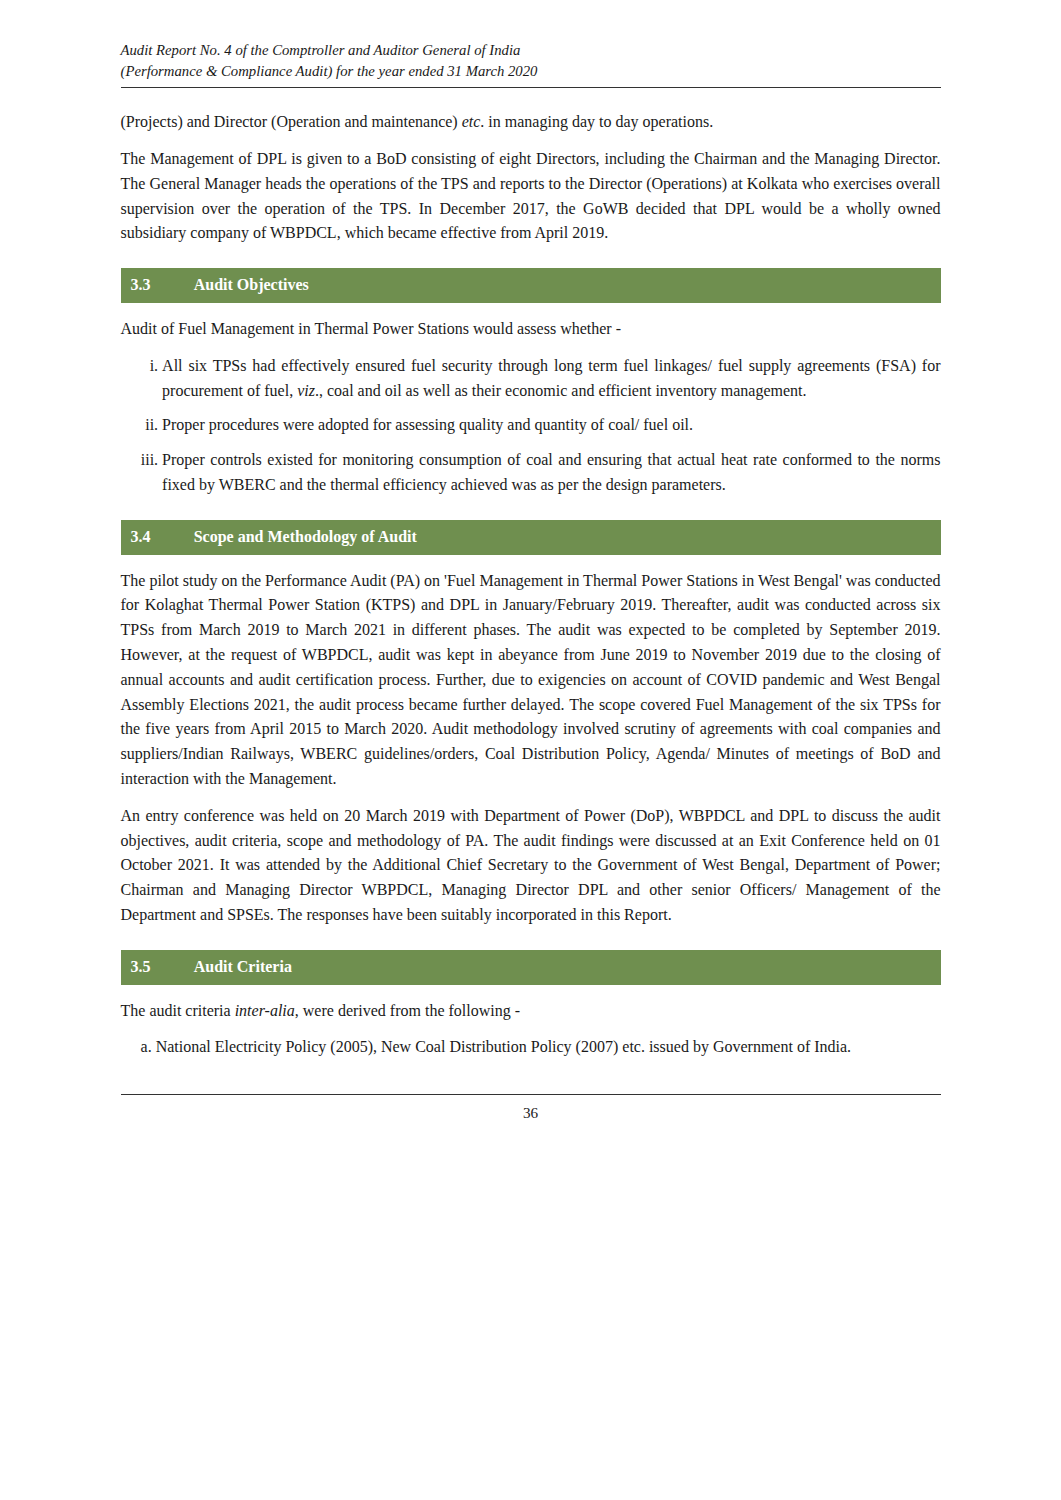Audit Report No. 4 of the Comptroller and Auditor General of India
(Performance & Compliance Audit) for the year ended 31 March 2020
(Projects) and Director (Operation and maintenance) etc. in managing day to day operations.
The Management of DPL is given to a BoD consisting of eight Directors, including the Chairman and the Managing Director. The General Manager heads the operations of the TPS and reports to the Director (Operations) at Kolkata who exercises overall supervision over the operation of the TPS. In December 2017, the GoWB decided that DPL would be a wholly owned subsidiary company of WBPDCL, which became effective from April 2019.
3.3 Audit Objectives
Audit of Fuel Management in Thermal Power Stations would assess whether -
All six TPSs had effectively ensured fuel security through long term fuel linkages/ fuel supply agreements (FSA) for procurement of fuel, viz., coal and oil as well as their economic and efficient inventory management.
Proper procedures were adopted for assessing quality and quantity of coal/ fuel oil.
Proper controls existed for monitoring consumption of coal and ensuring that actual heat rate conformed to the norms fixed by WBERC and the thermal efficiency achieved was as per the design parameters.
3.4 Scope and Methodology of Audit
The pilot study on the Performance Audit (PA) on 'Fuel Management in Thermal Power Stations in West Bengal' was conducted for Kolaghat Thermal Power Station (KTPS) and DPL in January/February 2019. Thereafter, audit was conducted across six TPSs from March 2019 to March 2021 in different phases. The audit was expected to be completed by September 2019. However, at the request of WBPDCL, audit was kept in abeyance from June 2019 to November 2019 due to the closing of annual accounts and audit certification process. Further, due to exigencies on account of COVID pandemic and West Bengal Assembly Elections 2021, the audit process became further delayed. The scope covered Fuel Management of the six TPSs for the five years from April 2015 to March 2020. Audit methodology involved scrutiny of agreements with coal companies and suppliers/Indian Railways, WBERC guidelines/orders, Coal Distribution Policy, Agenda/ Minutes of meetings of BoD and interaction with the Management.
An entry conference was held on 20 March 2019 with Department of Power (DoP), WBPDCL and DPL to discuss the audit objectives, audit criteria, scope and methodology of PA. The audit findings were discussed at an Exit Conference held on 01 October 2021. It was attended by the Additional Chief Secretary to the Government of West Bengal, Department of Power; Chairman and Managing Director WBPDCL, Managing Director DPL and other senior Officers/ Management of the Department and SPSEs. The responses have been suitably incorporated in this Report.
3.5 Audit Criteria
The audit criteria inter-alia, were derived from the following -
National Electricity Policy (2005), New Coal Distribution Policy (2007) etc. issued by Government of India.
36